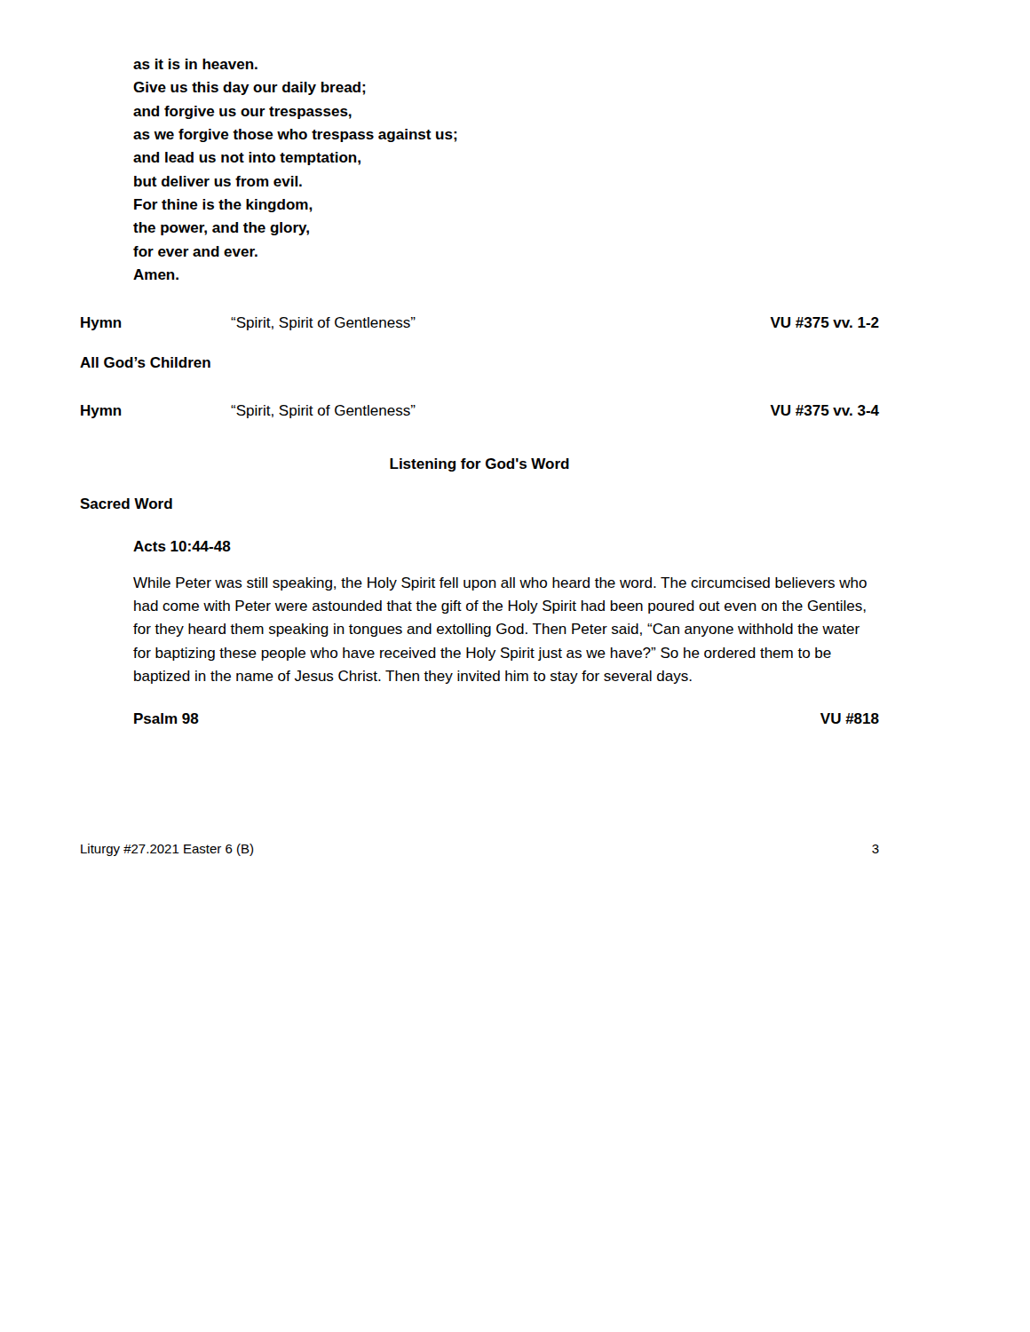as it is in heaven.
Give us this day our daily bread;
and forgive us our trespasses,
as we forgive those who trespass against us;
and lead us not into temptation,
but deliver us from evil.
For thine is the kingdom,
the power, and the glory,
for ever and ever.
Amen.
Hymn “Spirit, Spirit of Gentleness” VU #375 vv. 1-2
All God’s Children
Hymn “Spirit, Spirit of Gentleness” VU #375 vv. 3-4
Listening for God's Word
Sacred Word
Acts 10:44-48
While Peter was still speaking, the Holy Spirit fell upon all who heard the word. The circumcised believers who had come with Peter were astounded that the gift of the Holy Spirit had been poured out even on the Gentiles, for they heard them speaking in tongues and extolling God. Then Peter said, “Can anyone withhold the water for baptizing these people who have received the Holy Spirit just as we have?” So he ordered them to be baptized in the name of Jesus Christ. Then they invited him to stay for several days.
Psalm 98 VU #818
Liturgy #27.2021 Easter 6 (B) 3